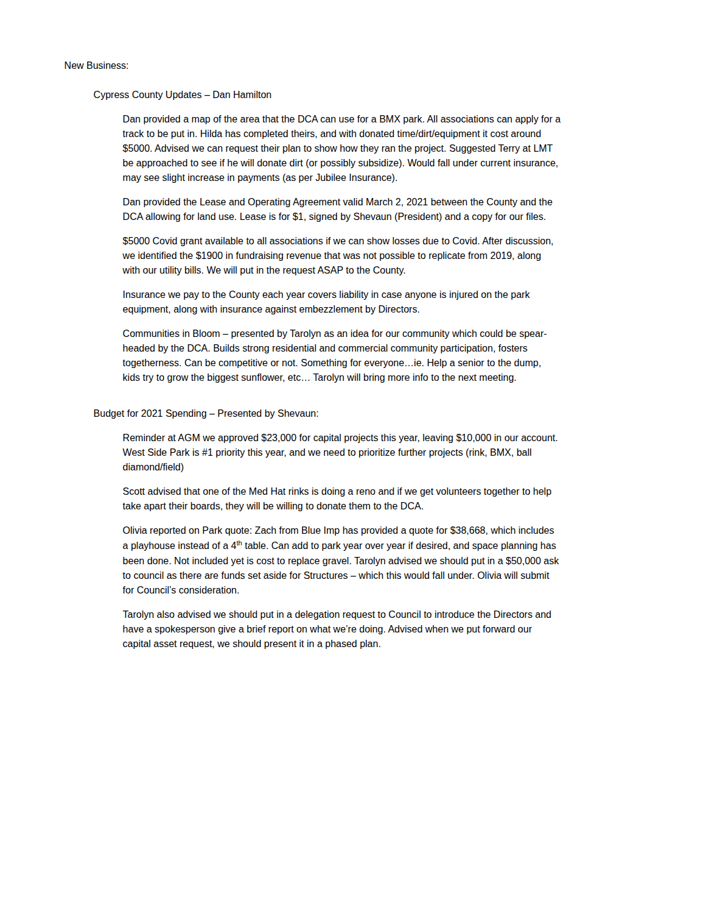New Business:
Cypress County Updates – Dan Hamilton
Dan provided a map of the area that the DCA can use for a BMX park. All associations can apply for a track to be put in. Hilda has completed theirs, and with donated time/dirt/equipment it cost around $5000. Advised we can request their plan to show how they ran the project. Suggested Terry at LMT be approached to see if he will donate dirt (or possibly subsidize). Would fall under current insurance, may see slight increase in payments (as per Jubilee Insurance).
Dan provided the Lease and Operating Agreement valid March 2, 2021 between the County and the DCA allowing for land use. Lease is for $1, signed by Shevaun (President) and a copy for our files.
$5000 Covid grant available to all associations if we can show losses due to Covid. After discussion, we identified the $1900 in fundraising revenue that was not possible to replicate from 2019, along with our utility bills. We will put in the request ASAP to the County.
Insurance we pay to the County each year covers liability in case anyone is injured on the park equipment, along with insurance against embezzlement by Directors.
Communities in Bloom – presented by Tarolyn as an idea for our community which could be spear-headed by the DCA. Builds strong residential and commercial community participation, fosters togetherness. Can be competitive or not. Something for everyone…ie. Help a senior to the dump, kids try to grow the biggest sunflower, etc… Tarolyn will bring more info to the next meeting.
Budget for 2021 Spending – Presented by Shevaun:
Reminder at AGM we approved $23,000 for capital projects this year, leaving $10,000 in our account. West Side Park is #1 priority this year, and we need to prioritize further projects (rink, BMX, ball diamond/field)
Scott advised that one of the Med Hat rinks is doing a reno and if we get volunteers together to help take apart their boards, they will be willing to donate them to the DCA.
Olivia reported on Park quote: Zach from Blue Imp has provided a quote for $38,668, which includes a playhouse instead of a 4th table. Can add to park year over year if desired, and space planning has been done. Not included yet is cost to replace gravel. Tarolyn advised we should put in a $50,000 ask to council as there are funds set aside for Structures – which this would fall under. Olivia will submit for Council’s consideration.
Tarolyn also advised we should put in a delegation request to Council to introduce the Directors and have a spokesperson give a brief report on what we’re doing. Advised when we put forward our capital asset request, we should present it in a phased plan.